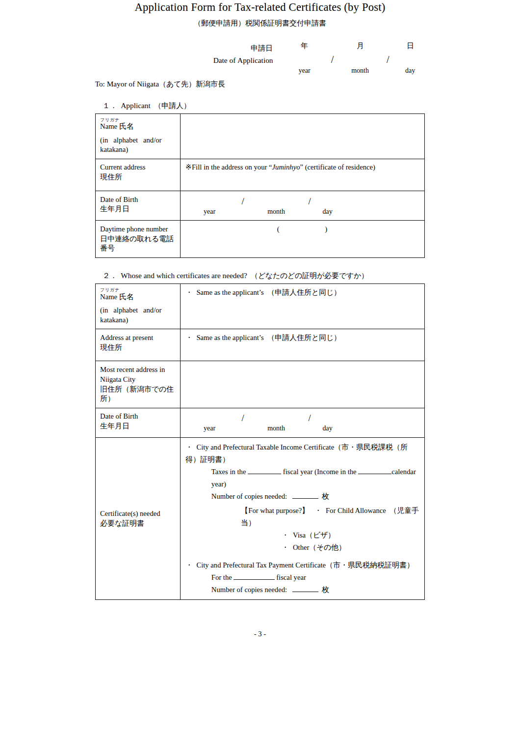Application Form for Tax-related Certificates (by Post)
（郵便申請用）税関係証明書交付申請書
申請日
Date of Application
年
月
日
/
/
year
month
day
To: Mayor of Niigata（あて先）新潟市長
１．Applicant （申請人）
| フリガナ Name 氏名 (in alphabet and/or katakana) | |
| Current address 現住所 | ※ Fill in the address on your “ Juminhyo ” (certificate of residence) |
| Date of Birth 生年月日 | / / year month day |
| Daytime phone number 日中連絡の取れる電話番号 | ( ) |
２．Whose and which certificates are needed? （どなたのどの証明が必要ですか）
| フリガナ Name 氏名 (in alphabet and/or katakana) | ・ Same as the applicant’s （申請人住所と同じ） |
| Address at present 現住所 | ・ Same as the applicant’s （申請人住所と同じ） |
| Most recent address in Niigata City 旧住所（新潟市での住所） | |
| Date of Birth 生年月日 | / / year month day |
| Certificate(s) needed 必要な証明書 | ・ City and Prefectural Taxable Income Certificate （市・県民税課税（所得）証明書） Taxes in the fiscal year (Income in the calendar year) Number of copies needed: 枚 【 For what purpose? 】 ・ For Child Allowance （児童手当） ・ Visa （ビザ） ・ Other （その他） ・ City and Prefectural Tax Payment Certificate （市・県民税納税証明書） For the fiscal year Number of copies needed: 枚 |
- 3 -